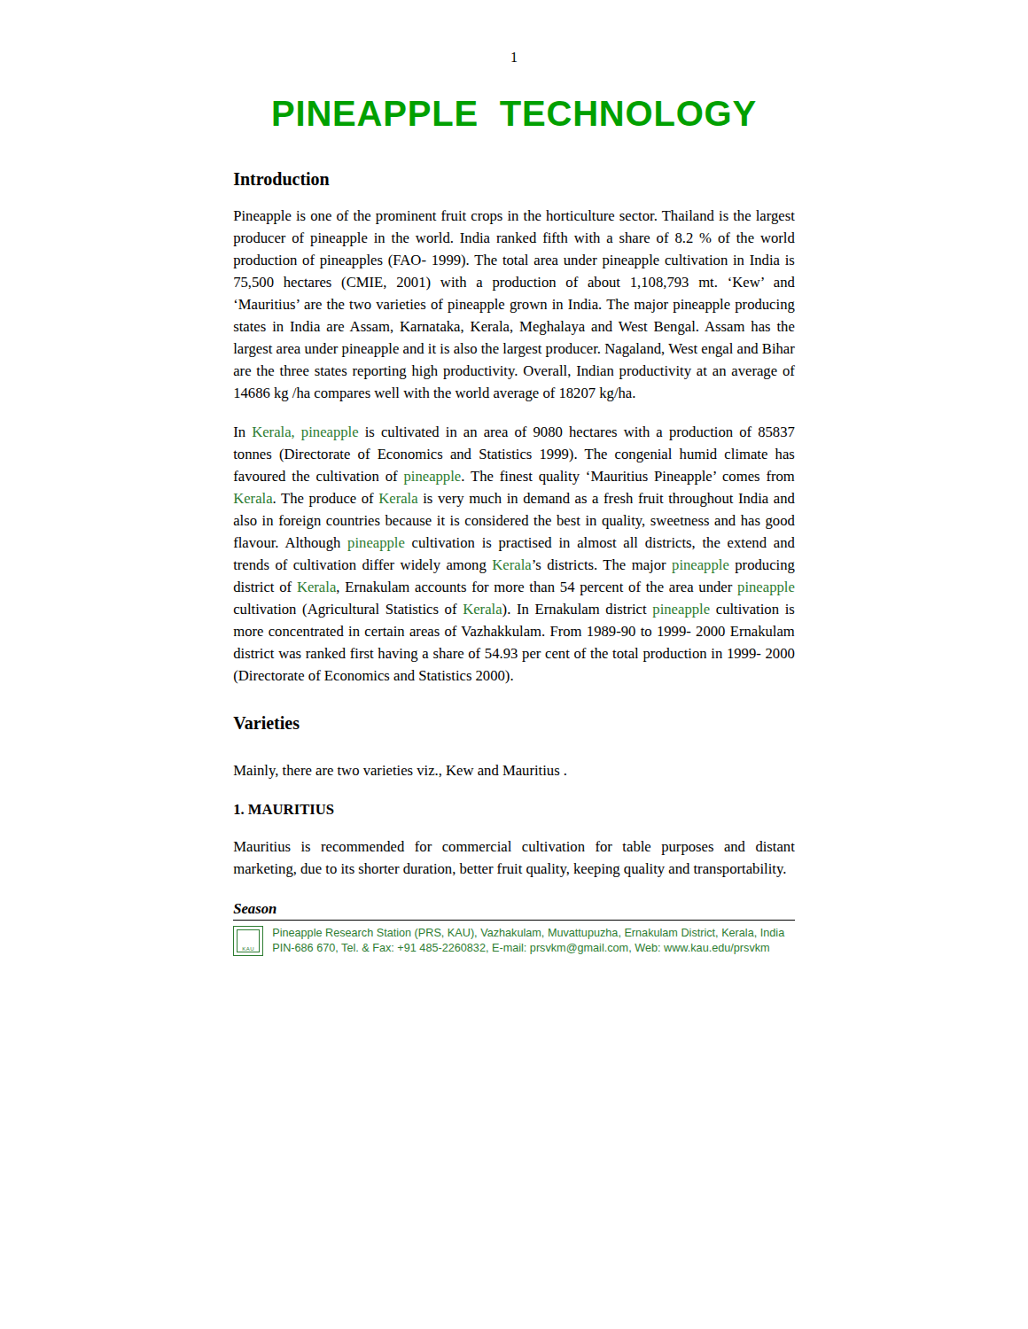1
PINEAPPLE TECHNOLOGY
Introduction
Pineapple is one of the prominent fruit crops in the horticulture sector. Thailand is the largest producer of pineapple in the world. India ranked fifth with a share of 8.2 % of the world production of pineapples (FAO- 1999). The total area under pineapple cultivation in India is 75,500 hectares (CMIE, 2001) with a production of about 1,108,793 mt. ‘Kew’ and ‘Mauritius’ are the two varieties of pineapple grown in India. The major pineapple producing states in India are Assam, Karnataka, Kerala, Meghalaya and West Bengal. Assam has the largest area under pineapple and it is also the largest producer. Nagaland, West engal and Bihar are the three states reporting high productivity. Overall, Indian productivity at an average of 14686 kg /ha compares well with the world average of 18207 kg/ha.
In Kerala, pineapple is cultivated in an area of 9080 hectares with a production of 85837 tonnes (Directorate of Economics and Statistics 1999). The congenial humid climate has favoured the cultivation of pineapple. The finest quality ‘Mauritius Pineapple’ comes from Kerala. The produce of Kerala is very much in demand as a fresh fruit throughout India and also in foreign countries because it is considered the best in quality, sweetness and has good flavour. Although pineapple cultivation is practised in almost all districts, the extend and trends of cultivation differ widely among Kerala’s districts. The major pineapple producing district of Kerala, Ernakulam accounts for more than 54 percent of the area under pineapple cultivation (Agricultural Statistics of Kerala). In Ernakulam district pineapple cultivation is more concentrated in certain areas of Vazhakkulam. From 1989-90 to 1999- 2000 Ernakulam district was ranked first having a share of 54.93 per cent of the total production in 1999- 2000 (Directorate of Economics and Statistics 2000).
Varieties
Mainly, there are two varieties viz., Kew and Mauritius .
1. MAURITIUS
Mauritius is recommended for commercial cultivation for table purposes and distant marketing, due to its shorter duration, better fruit quality, keeping quality and transportability.
Season
Pineapple Research Station (PRS, KAU), Vazhakulam, Muvattupuzha, Ernakulam District, Kerala, India
PIN-686 670, Tel. & Fax: +91 485-2260832, E-mail: prsvkm@gmail.com, Web: www.kau.edu/prsvkm